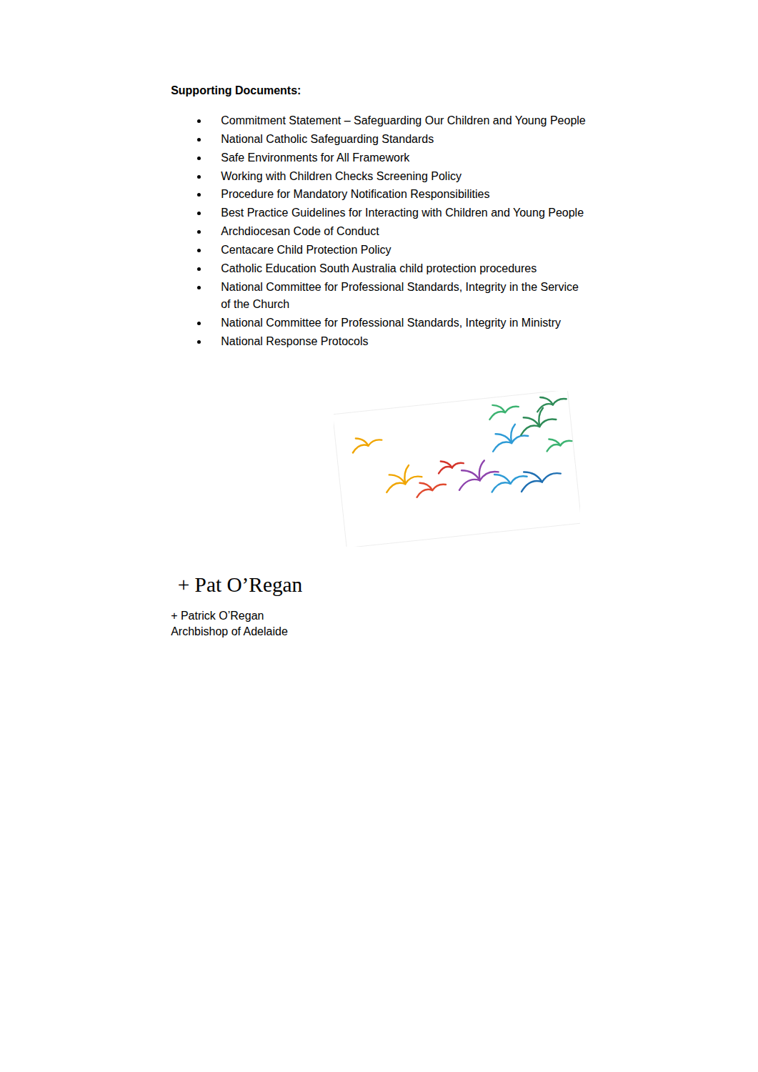Supporting Documents:
Commitment Statement – Safeguarding Our Children and Young People
National Catholic Safeguarding Standards
Safe Environments for All Framework
Working with Children Checks Screening Policy
Procedure for Mandatory Notification Responsibilities
Best Practice Guidelines for Interacting with Children and Young People
Archdiocesan Code of Conduct
Centacare Child Protection Policy
Catholic Education South Australia child protection procedures
National Committee for Professional Standards, Integrity in the Service of the Church
National Committee for Professional Standards, Integrity in Ministry
National Response Protocols
+ Pat O’Regan
+ Patrick O’Regan
Archbishop of Adelaide